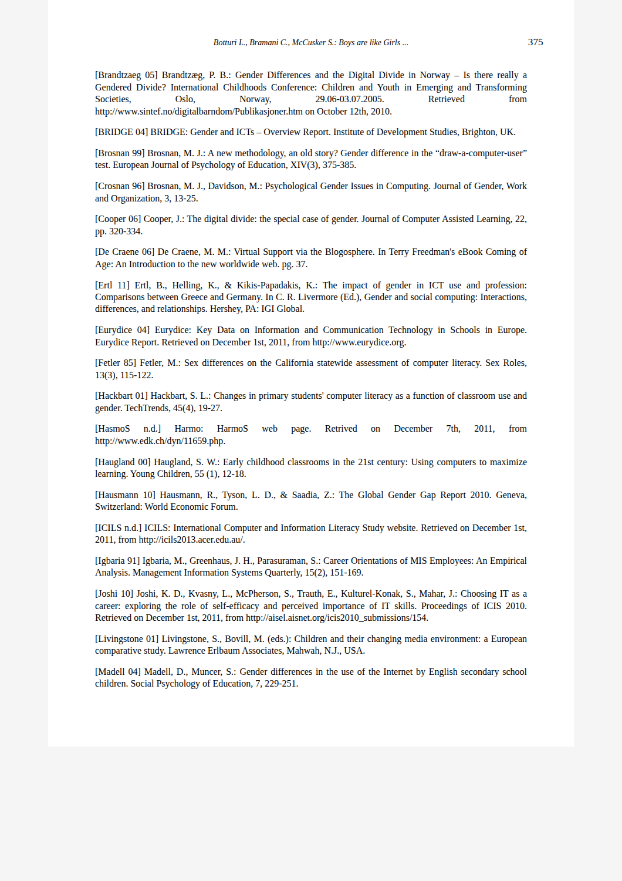Botturi L., Bramani C., McCusker S.: Boys are like Girls ... 375
[Brandtzaeg 05] Brandtzæg, P. B.: Gender Differences and the Digital Divide in Norway – Is there really a Gendered Divide? International Childhoods Conference: Children and Youth in Emerging and Transforming Societies, Oslo, Norway, 29.06-03.07.2005. Retrieved from http://www.sintef.no/digitalbarndom/Publikasjoner.htm on October 12th, 2010.
[BRIDGE 04] BRIDGE: Gender and ICTs – Overview Report. Institute of Development Studies, Brighton, UK.
[Brosnan 99] Brosnan, M. J.: A new methodology, an old story? Gender difference in the “draw-a-computer-user” test. European Journal of Psychology of Education, XIV(3), 375-385.
[Crosnan 96] Brosnan, M. J., Davidson, M.: Psychological Gender Issues in Computing. Journal of Gender, Work and Organization, 3, 13-25.
[Cooper 06] Cooper, J.: The digital divide: the special case of gender. Journal of Computer Assisted Learning, 22, pp. 320-334.
[De Craene 06] De Craene, M. M.: Virtual Support via the Blogosphere. In Terry Freedman's eBook Coming of Age: An Introduction to the new worldwide web. pg. 37.
[Ertl 11] Ertl, B., Helling, K., & Kikis-Papadakis, K.: The impact of gender in ICT use and profession: Comparisons between Greece and Germany. In C. R. Livermore (Ed.), Gender and social computing: Interactions, differences, and relationships. Hershey, PA: IGI Global.
[Eurydice 04] Eurydice: Key Data on Information and Communication Technology in Schools in Europe. Eurydice Report. Retrieved on December 1st, 2011, from http://www.eurydice.org.
[Fetler 85] Fetler, M.: Sex differences on the California statewide assessment of computer literacy. Sex Roles, 13(3), 115-122.
[Hackbart 01] Hackbart, S. L.: Changes in primary students' computer literacy as a function of classroom use and gender. TechTrends, 45(4), 19-27.
[HasmoS n.d.] Harmo: HarmoS web page. Retrived on December 7th, 2011, from http://www.edk.ch/dyn/11659.php.
[Haugland 00] Haugland, S. W.: Early childhood classrooms in the 21st century: Using computers to maximize learning. Young Children, 55 (1), 12-18.
[Hausmann 10] Hausmann, R., Tyson, L. D., & Saadia, Z.: The Global Gender Gap Report 2010. Geneva, Switzerland: World Economic Forum.
[ICILS n.d.] ICILS: International Computer and Information Literacy Study website. Retrieved on December 1st, 2011, from http://icils2013.acer.edu.au/.
[Igbaria 91] Igbaria, M., Greenhaus, J. H., Parasuraman, S.: Career Orientations of MIS Employees: An Empirical Analysis. Management Information Systems Quarterly, 15(2), 151-169.
[Joshi 10] Joshi, K. D., Kvasny, L., McPherson, S., Trauth, E., Kulturel-Konak, S., Mahar, J.: Choosing IT as a career: exploring the role of self-efficacy and perceived importance of IT skills. Proceedings of ICIS 2010. Retrieved on December 1st, 2011, from http://aisel.aisnet.org/icis2010_submissions/154.
[Livingstone 01] Livingstone, S., Bovill, M. (eds.): Children and their changing media environment: a European comparative study. Lawrence Erlbaum Associates, Mahwah, N.J., USA.
[Madell 04] Madell, D., Muncer, S.: Gender differences in the use of the Internet by English secondary school children. Social Psychology of Education, 7, 229-251.